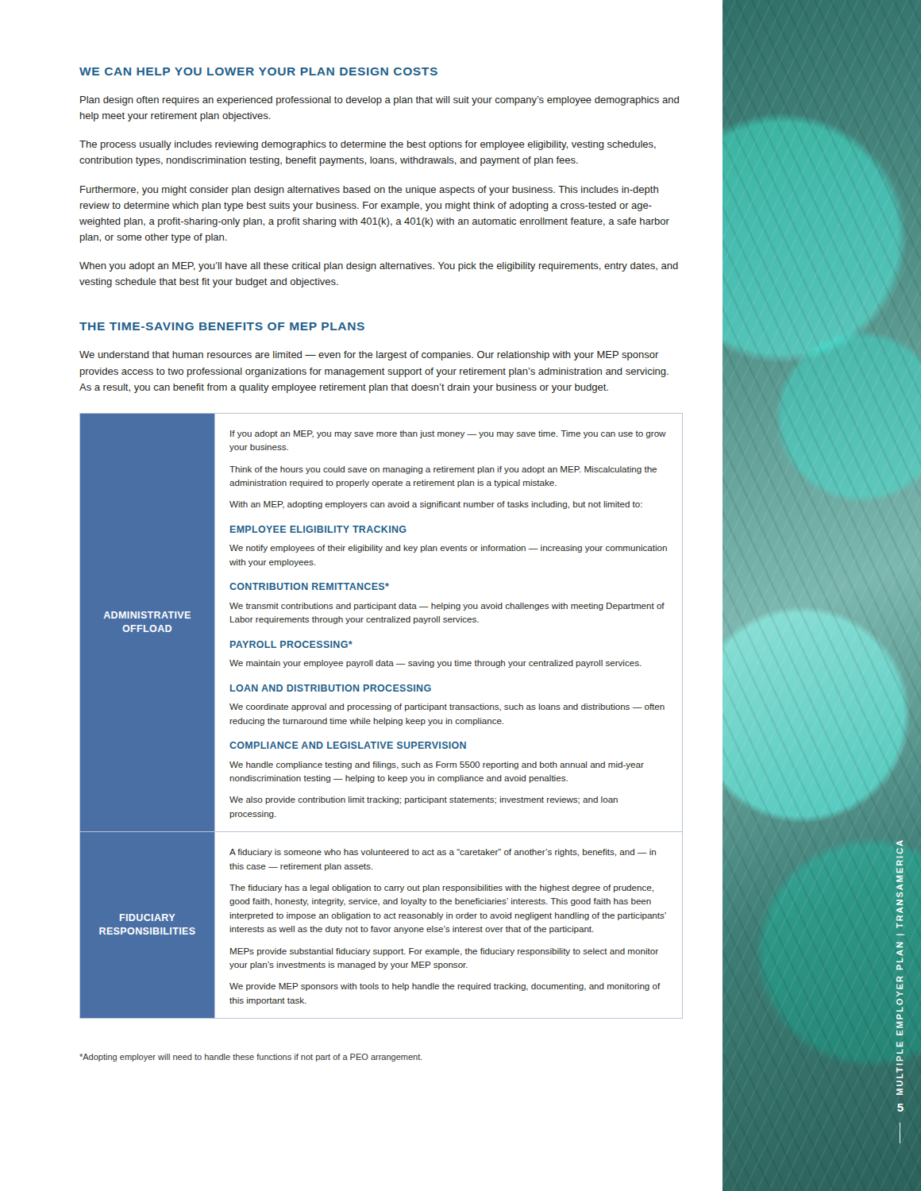Multiple Employer Plan | Transamerica
5
We can help you lower your plan design costs
Plan design often requires an experienced professional to develop a plan that will suit your company’s employee demographics and help meet your retirement plan objectives.
The process usually includes reviewing demographics to determine the best options for employee eligibility, vesting schedules, contribution types, nondiscrimination testing, benefit payments, loans, withdrawals, and payment of plan fees.
Furthermore, you might consider plan design alternatives based on the unique aspects of your business. This includes in-depth review to determine which plan type best suits your business. For example, you might think of adopting a cross-tested or age-weighted plan, a profit-sharing-only plan, a profit sharing with 401(k), a 401(k) with an automatic enrollment feature, a safe harbor plan, or some other type of plan.
When you adopt an MEP, you’ll have all these critical plan design alternatives. You pick the eligibility requirements, entry dates, and vesting schedule that best fit your budget and objectives.
The time-saving benefits of MEP plans
We understand that human resources are limited — even for the largest of companies. Our relationship with your MEP sponsor provides access to two professional organizations for management support of your retirement plan’s administration and servicing. As a result, you can benefit from a quality employee retirement plan that doesn’t drain your business or your budget.
| Administrative offload | If you adopt an MEP, you may save more than just money — you may save time. Time you can use to grow your business. Think of the hours you could save on managing a retirement plan if you adopt an MEP. Miscalculating the administration required to properly operate a retirement plan is a typical mistake. With an MEP, adopting employers can avoid a significant number of tasks including, but not limited to: Employee eligibility tracking We notify employees of their eligibility and key plan events or information — increasing your communication with your employees. Contribution remittances* We transmit contributions and participant data — helping you avoid challenges with meeting Department of Labor requirements through your centralized payroll services. Payroll processing* We maintain your employee payroll data — saving you time through your centralized payroll services. Loan and distribution processing We coordinate approval and processing of participant transactions, such as loans and distributions — often reducing the turnaround time while helping keep you in compliance. Compliance and legislative supervision We handle compliance testing and filings, such as Form 5500 reporting and both annual and mid-year nondiscrimination testing — helping to keep you in compliance and avoid penalties. We also provide contribution limit tracking; participant statements; investment reviews; and loan processing. |
| Fiduciary responsibilities | A fiduciary is someone who has volunteered to act as a “caretaker” of another’s rights, benefits, and — in this case — retirement plan assets. The fiduciary has a legal obligation to carry out plan responsibilities with the highest degree of prudence, good faith, honesty, integrity, service, and loyalty to the beneficiaries’ interests. This good faith has been interpreted to impose an obligation to act reasonably in order to avoid negligent handling of the participants’ interests as well as the duty not to favor anyone else’s interest over that of the participant. MEPs provide substantial fiduciary support. For example, the fiduciary responsibility to select and monitor your plan’s investments is managed by your MEP sponsor. We provide MEP sponsors with tools to help handle the required tracking, documenting, and monitoring of this important task. |
*Adopting employer will need to handle these functions if not part of a PEO arrangement.